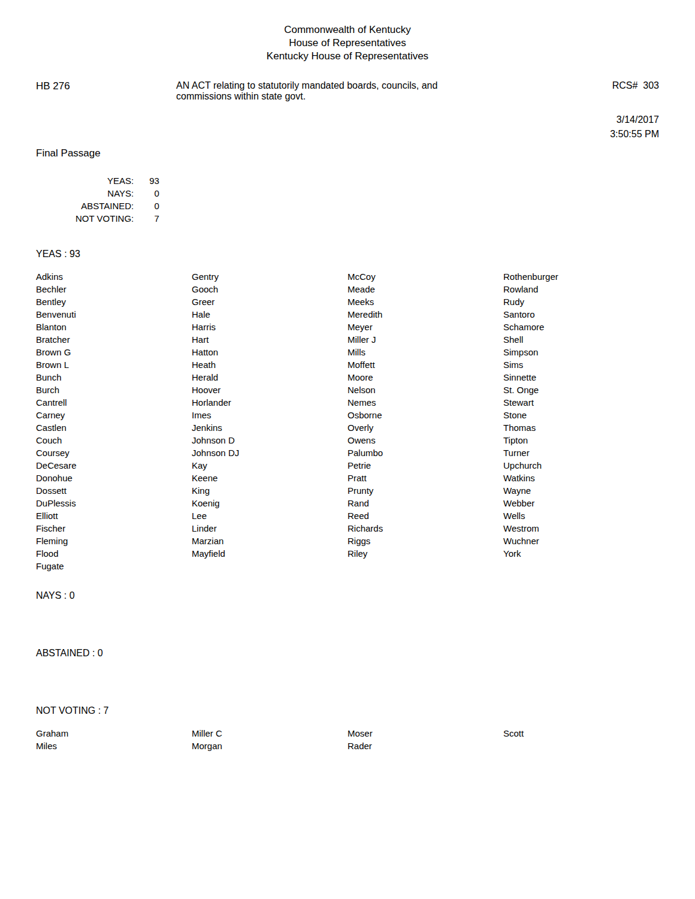Commonwealth of Kentucky
House of Representatives
Kentucky House of Representatives
HB 276
AN ACT relating to statutorily mandated boards, councils, and commissions within state govt.
RCS# 303
3/14/2017
3:50:55 PM
Final Passage
| YEAS: | 93 |
| NAYS: | 0 |
| ABSTAINED: | 0 |
| NOT VOTING: | 7 |
YEAS : 93
| Adkins | Gentry | McCoy | Rothenburger |
| Bechler | Gooch | Meade | Rowland |
| Bentley | Greer | Meeks | Rudy |
| Benvenuti | Hale | Meredith | Santoro |
| Blanton | Harris | Meyer | Schamore |
| Bratcher | Hart | Miller J | Shell |
| Brown G | Hatton | Mills | Simpson |
| Brown L | Heath | Moffett | Sims |
| Bunch | Herald | Moore | Sinnette |
| Burch | Hoover | Nelson | St. Onge |
| Cantrell | Horlander | Nemes | Stewart |
| Carney | Imes | Osborne | Stone |
| Castlen | Jenkins | Overly | Thomas |
| Couch | Johnson D | Owens | Tipton |
| Coursey | Johnson DJ | Palumbo | Turner |
| DeCesare | Kay | Petrie | Upchurch |
| Donohue | Keene | Pratt | Watkins |
| Dossett | King | Prunty | Wayne |
| DuPlessis | Koenig | Rand | Webber |
| Elliott | Lee | Reed | Wells |
| Fischer | Linder | Richards | Westrom |
| Fleming | Marzian | Riggs | Wuchner |
| Flood | Mayfield | Riley | York |
| Fugate | | | |
NAYS : 0
ABSTAINED : 0
NOT VOTING : 7
| Graham | Miller C | Moser | Scott |
| Miles | Morgan | Rader | |